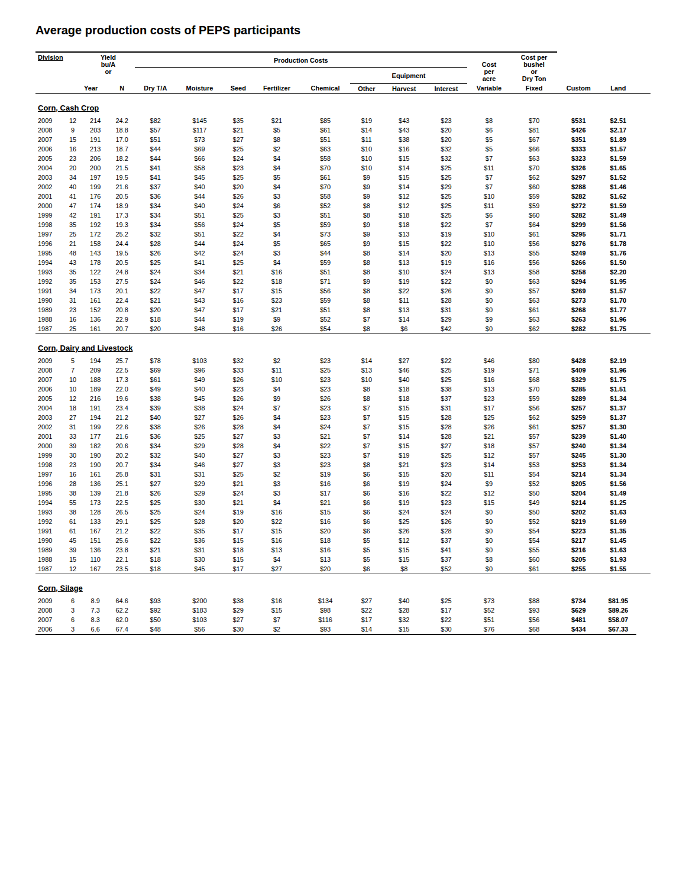Average production costs of PEPS participants
| Division | Yield bu/A or | Production Costs | Cost per acre | Cost per bushel or Dry Ton |
| --- | --- | --- | --- | --- |
| | Equipment |
| Year | N | Dry T/A | Moisture | Seed | Fertilizer | Chemical | Other | Harvest | Interest | Variable | Fixed | Custom | Land | | |
| Corn, Cash Crop |
| 2009 | 12 | 214 | 24.2 | $82 | $145 | $35 | $21 | $85 | $19 | $43 | $23 | $8 | $70 | $531 | $2.51 |
| 2008 | 9 | 203 | 18.8 | $57 | $117 | $21 | $5 | $61 | $14 | $43 | $20 | $6 | $81 | $426 | $2.17 |
| 2007 | 15 | 191 | 17.0 | $51 | $73 | $27 | $8 | $51 | $11 | $38 | $20 | $5 | $67 | $351 | $1.89 |
| 2006 | 16 | 213 | 18.7 | $44 | $69 | $25 | $2 | $63 | $10 | $16 | $32 | $5 | $66 | $333 | $1.57 |
| 2005 | 23 | 206 | 18.2 | $44 | $66 | $24 | $4 | $58 | $10 | $15 | $32 | $7 | $63 | $323 | $1.59 |
| 2004 | 20 | 200 | 21.5 | $41 | $58 | $23 | $4 | $70 | $10 | $14 | $25 | $11 | $70 | $326 | $1.65 |
| 2003 | 34 | 197 | 19.5 | $41 | $45 | $25 | $5 | $61 | $9 | $15 | $25 | $7 | $62 | $297 | $1.52 |
| 2002 | 40 | 199 | 21.6 | $37 | $40 | $20 | $4 | $70 | $9 | $14 | $29 | $7 | $60 | $288 | $1.46 |
| 2001 | 41 | 176 | 20.5 | $36 | $44 | $26 | $3 | $58 | $9 | $12 | $25 | $10 | $59 | $282 | $1.62 |
| 2000 | 47 | 174 | 18.9 | $34 | $40 | $24 | $6 | $52 | $8 | $12 | $25 | $11 | $59 | $272 | $1.59 |
| 1999 | 42 | 191 | 17.3 | $34 | $51 | $25 | $3 | $51 | $8 | $18 | $25 | $6 | $60 | $282 | $1.49 |
| 1998 | 35 | 192 | 19.3 | $34 | $56 | $24 | $5 | $59 | $9 | $18 | $22 | $7 | $64 | $299 | $1.56 |
| 1997 | 25 | 172 | 25.2 | $32 | $51 | $22 | $4 | $73 | $9 | $13 | $19 | $10 | $61 | $295 | $1.71 |
| 1996 | 21 | 158 | 24.4 | $28 | $44 | $24 | $5 | $65 | $9 | $15 | $22 | $10 | $56 | $276 | $1.78 |
| 1995 | 48 | 143 | 19.5 | $26 | $42 | $24 | $3 | $44 | $8 | $14 | $20 | $13 | $55 | $249 | $1.76 |
| 1994 | 43 | 178 | 20.5 | $25 | $41 | $25 | $4 | $59 | $8 | $13 | $19 | $16 | $56 | $266 | $1.50 |
| 1993 | 35 | 122 | 24.8 | $24 | $34 | $21 | $16 | $51 | $8 | $10 | $24 | $13 | $58 | $258 | $2.20 |
| 1992 | 35 | 153 | 27.5 | $24 | $46 | $22 | $18 | $71 | $9 | $19 | $22 | $0 | $63 | $294 | $1.95 |
| 1991 | 34 | 173 | 20.1 | $22 | $47 | $17 | $15 | $56 | $8 | $22 | $26 | $0 | $57 | $269 | $1.57 |
| 1990 | 31 | 161 | 22.4 | $21 | $43 | $16 | $23 | $59 | $8 | $11 | $28 | $0 | $63 | $273 | $1.70 |
| 1989 | 23 | 152 | 20.8 | $20 | $47 | $17 | $21 | $51 | $8 | $13 | $31 | $0 | $61 | $268 | $1.77 |
| 1988 | 16 | 136 | 22.9 | $18 | $44 | $19 | $9 | $52 | $7 | $14 | $29 | $9 | $63 | $263 | $1.96 |
| 1987 | 25 | 161 | 20.7 | $20 | $48 | $16 | $26 | $54 | $8 | $6 | $42 | $0 | $62 | $282 | $1.75 |
| Corn, Dairy and Livestock |
| 2009 | 5 | 194 | 25.7 | $78 | $103 | $32 | $2 | $23 | $14 | $27 | $22 | $46 | $80 | $428 | $2.19 |
| 2008 | 7 | 209 | 22.5 | $69 | $96 | $33 | $11 | $25 | $13 | $46 | $25 | $19 | $71 | $409 | $1.96 |
| 2007 | 10 | 188 | 17.3 | $61 | $49 | $26 | $10 | $23 | $10 | $40 | $25 | $16 | $68 | $329 | $1.75 |
| 2006 | 10 | 189 | 22.0 | $49 | $40 | $23 | $4 | $23 | $8 | $18 | $38 | $13 | $70 | $285 | $1.51 |
| 2005 | 12 | 216 | 19.6 | $38 | $45 | $26 | $9 | $26 | $8 | $18 | $37 | $23 | $59 | $289 | $1.34 |
| 2004 | 18 | 191 | 23.4 | $39 | $38 | $24 | $7 | $23 | $7 | $15 | $31 | $17 | $56 | $257 | $1.37 |
| 2003 | 27 | 194 | 21.2 | $40 | $27 | $26 | $4 | $23 | $7 | $15 | $28 | $25 | $62 | $259 | $1.37 |
| 2002 | 31 | 199 | 22.6 | $38 | $26 | $28 | $4 | $24 | $7 | $15 | $28 | $26 | $61 | $257 | $1.30 |
| 2001 | 33 | 177 | 21.6 | $36 | $25 | $27 | $3 | $21 | $7 | $14 | $28 | $21 | $57 | $239 | $1.40 |
| 2000 | 39 | 182 | 20.6 | $34 | $29 | $28 | $4 | $22 | $7 | $15 | $27 | $18 | $57 | $240 | $1.34 |
| 1999 | 30 | 190 | 20.2 | $32 | $40 | $27 | $3 | $23 | $7 | $19 | $25 | $12 | $57 | $245 | $1.30 |
| 1998 | 23 | 190 | 20.7 | $34 | $46 | $27 | $3 | $23 | $8 | $21 | $23 | $14 | $53 | $253 | $1.34 |
| 1997 | 16 | 161 | 25.8 | $31 | $31 | $25 | $2 | $19 | $6 | $15 | $20 | $11 | $54 | $214 | $1.34 |
| 1996 | 28 | 136 | 25.1 | $27 | $29 | $21 | $3 | $16 | $6 | $19 | $24 | $9 | $52 | $205 | $1.56 |
| 1995 | 38 | 139 | 21.8 | $26 | $29 | $24 | $3 | $17 | $6 | $16 | $22 | $12 | $50 | $204 | $1.49 |
| 1994 | 55 | 173 | 22.5 | $25 | $30 | $21 | $4 | $21 | $6 | $19 | $23 | $15 | $49 | $214 | $1.25 |
| 1993 | 38 | 128 | 26.5 | $25 | $24 | $19 | $16 | $15 | $6 | $24 | $24 | $0 | $50 | $202 | $1.63 |
| 1992 | 61 | 133 | 29.1 | $25 | $28 | $20 | $22 | $16 | $6 | $25 | $26 | $0 | $52 | $219 | $1.69 |
| 1991 | 61 | 167 | 21.2 | $22 | $35 | $17 | $15 | $20 | $6 | $26 | $28 | $0 | $54 | $223 | $1.35 |
| 1990 | 45 | 151 | 25.6 | $22 | $36 | $15 | $16 | $18 | $5 | $12 | $37 | $0 | $54 | $217 | $1.45 |
| 1989 | 39 | 136 | 23.8 | $21 | $31 | $18 | $13 | $16 | $5 | $15 | $41 | $0 | $55 | $216 | $1.63 |
| 1988 | 15 | 110 | 22.1 | $18 | $30 | $15 | $4 | $13 | $5 | $15 | $37 | $8 | $60 | $205 | $1.93 |
| 1987 | 12 | 167 | 23.5 | $18 | $45 | $17 | $27 | $20 | $6 | $8 | $52 | $0 | $61 | $255 | $1.55 |
| Corn, Silage |
| 2009 | 6 | 8.9 | 64.6 | $93 | $200 | $38 | $16 | $134 | $27 | $40 | $25 | $73 | $88 | $734 | $81.95 |
| 2008 | 3 | 7.3 | 62.2 | $92 | $183 | $29 | $15 | $98 | $22 | $28 | $17 | $52 | $93 | $629 | $89.26 |
| 2007 | 6 | 8.3 | 62.0 | $50 | $103 | $27 | $7 | $116 | $17 | $32 | $22 | $51 | $56 | $481 | $58.07 |
| 2006 | 3 | 6.6 | 67.4 | $48 | $56 | $30 | $2 | $93 | $14 | $15 | $30 | $76 | $68 | $434 | $67.33 |